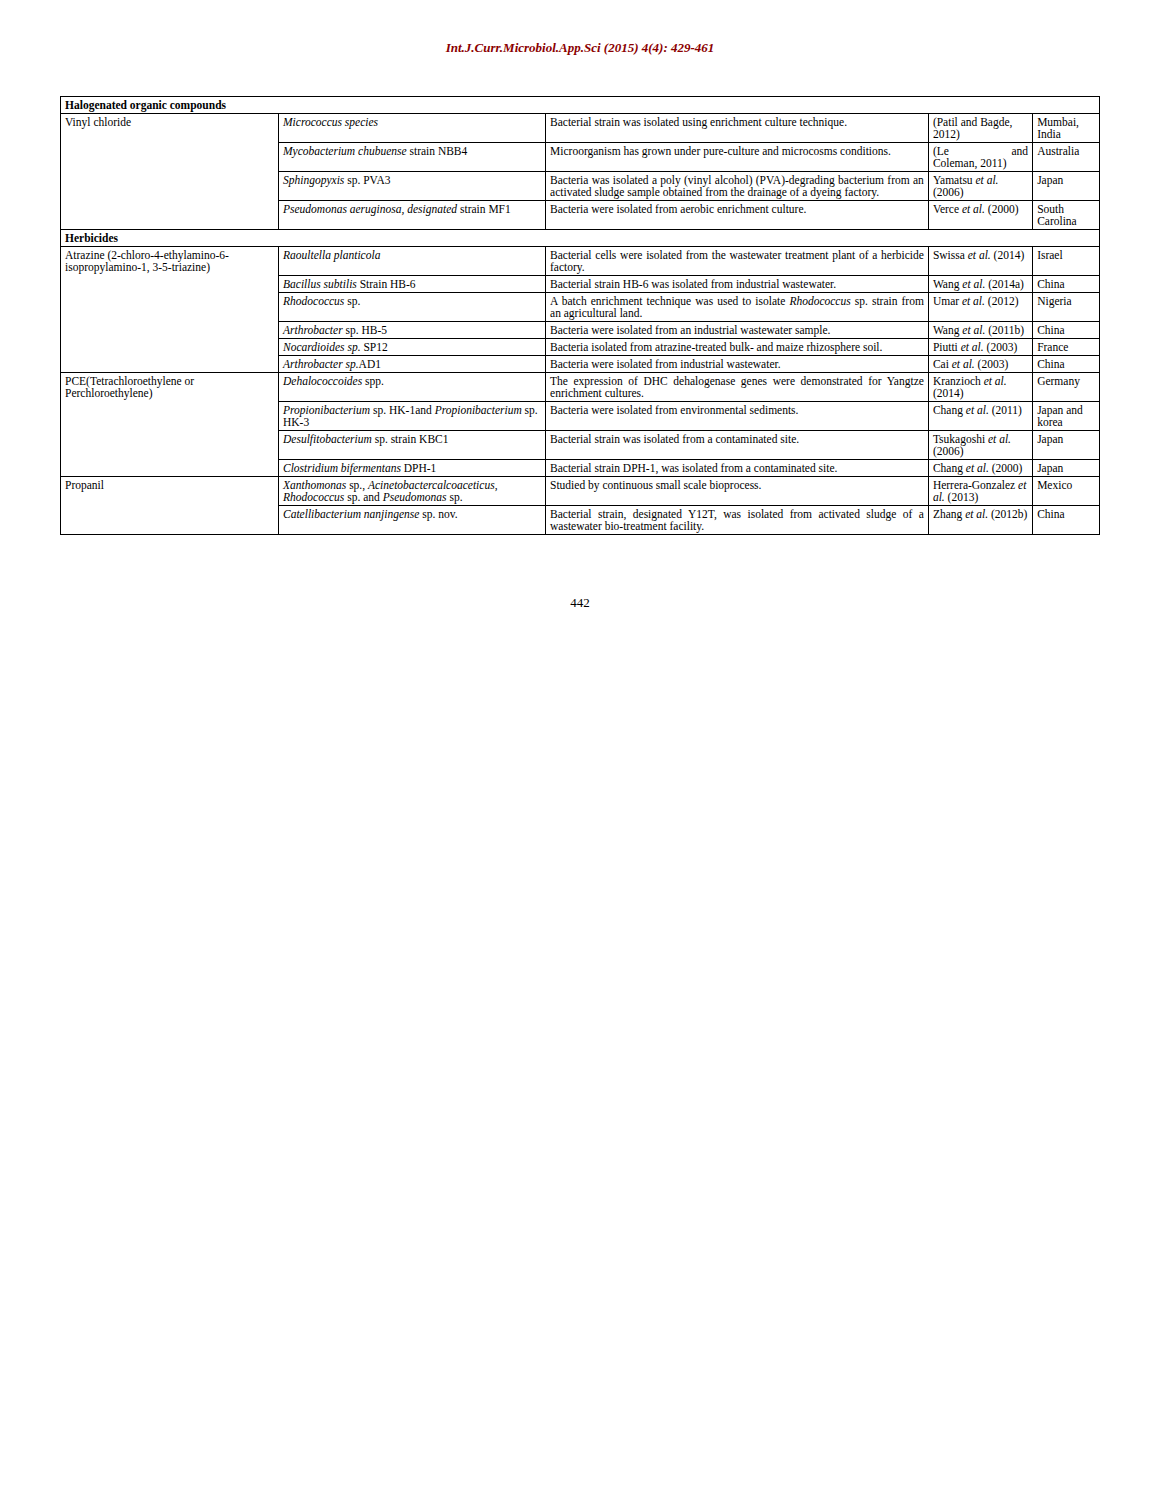Int.J.Curr.Microbiol.App.Sci (2015) 4(4): 429-461
| Halogenated organic compounds |
| Vinyl chloride | Micrococcus species | Bacterial strain was isolated using enrichment culture technique. | (Patil and Bagde, 2012) | Mumbai, India |
| Mycobacterium chubuense strain NBB4 | Microorganism has grown under pure-culture and microcosms conditions. | (Le and Coleman, 2011) | Australia |
| Sphingopyxis sp. PVA3 | Bacteria was isolated a poly (vinyl alcohol) (PVA)-degrading bacterium from an activated sludge sample obtained from the drainage of a dyeing factory. | Yamatsu et al. (2006) | Japan |
| Pseudomonas aeruginosa, designated strain MF1 | Bacteria were isolated from aerobic enrichment culture. | Verce et al. (2000) | South Carolina |
| Herbicides |
| Atrazine (2-chloro-4-ethylamino-6-isopropylamino-1, 3-5-triazine) | Raoultella planticola | Bacterial cells were isolated from the wastewater treatment plant of a herbicide factory. | Swissa et al. (2014) | Israel |
| Bacillus subtilis Strain HB-6 | Bacterial strain HB-6 was isolated from industrial wastewater. | Wang et al. (2014a) | China |
| Rhodococcus sp. | A batch enrichment technique was used to isolate Rhodococcus sp. strain from an agricultural land. | Umar et al. (2012) | Nigeria |
| Arthrobacter sp. HB-5 | Bacteria were isolated from an industrial wastewater sample. | Wang et al. (2011b) | China |
| Nocardioides sp. SP12 | Bacteria isolated from atrazine-treated bulk- and maize rhizosphere soil. | Piutti et al. (2003) | France |
| Arthrobacter sp. AD1 | Bacteria were isolated from industrial wastewater. | Cai et al. (2003) | China |
| PCE(Tetrachloroethylene or Perchloroethylene) | Dehalococcoides spp. | The expression of DHC dehalogenase genes were demonstrated for Yangtze enrichment cultures. | Kranzioch et al. (2014) | Germany |
| Propionibacterium sp. HK-1and Propionibacterium sp. HK-3 | Bacteria were isolated from environmental sediments. | Chang et al. (2011) | Japan and korea |
| Desulfitobacterium sp. strain KBC1 | Bacterial strain was isolated from a contaminated site. | Tsukagoshi et al. (2006) | Japan |
| Clostridium bifermentans DPH-1 | Bacterial strain DPH-1, was isolated from a contaminated site. | Chang et al. (2000) | Japan |
| Propanil | Xanthomonas sp., Acinetobactercalcoaceticus , Rhodococcus sp. and Pseudomonas sp. | Studied by continuous small scale bioprocess. | Herrera-Gonzalez et al. (2013) | Mexico |
| Catellibacterium nanjingense sp. nov. | Bacterial strain, designated Y12T, was isolated from activated sludge of a wastewater bio-treatment facility. | Zhang et al. (2012b) | China |
442